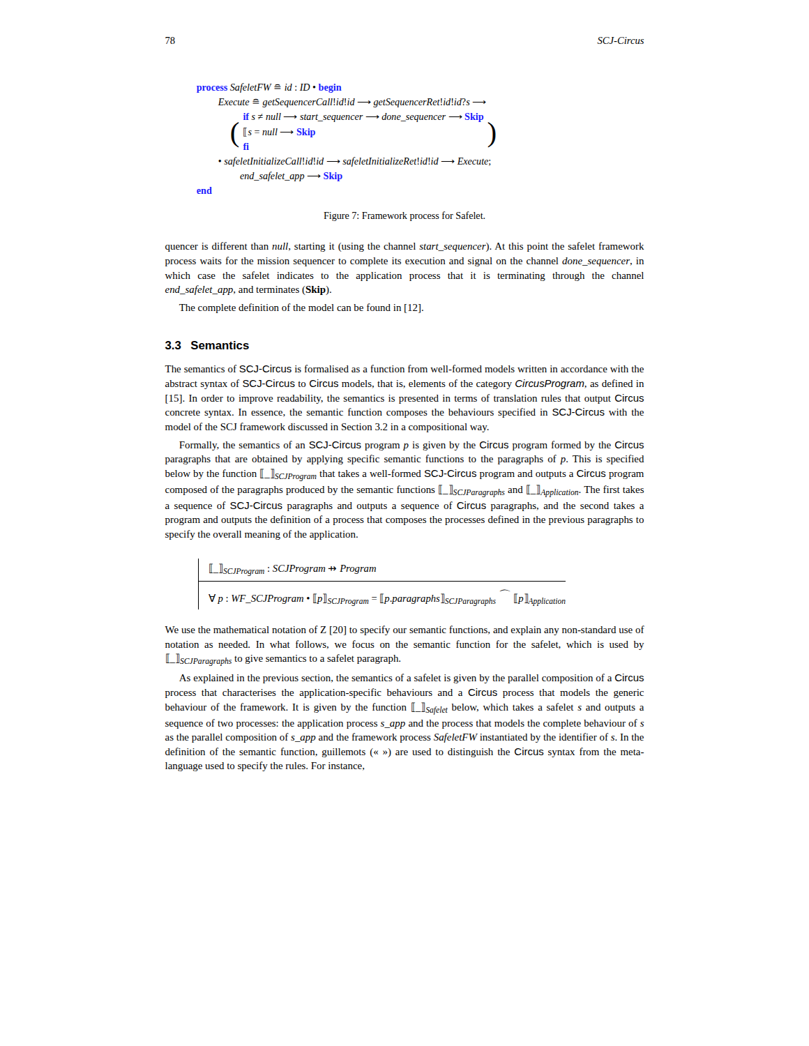78 SCJ-Circus
process SafeletFW ≘ id : ID • begin
Execute ≘ getSequencerCall!id!id ⟶ getSequencerRet!id!id?s ⟶
(
if s ≠ null ⟶ start_sequencer ⟶ done_sequencer ⟶ Skip
⟦s = null ⟶ Skip
fi
)
• safeletInitializeCall!id!id ⟶ safeletInitializeRet!id!id ⟶ Execute;
end_safelet_app ⟶ Skip
end
Figure 7: Framework process for Safelet.
quencer is different than null, starting it (using the channel start_sequencer). At this point the safelet framework process waits for the mission sequencer to complete its execution and signal on the channel done_sequencer, in which case the safelet indicates to the application process that it is terminating through the channel end_safelet_app, and terminates (Skip).
The complete definition of the model can be found in [12].
3.3 Semantics
The semantics of SCJ-Circus is formalised as a function from well-formed models written in accordance with the abstract syntax of SCJ-Circus to Circus models, that is, elements of the category CircusProgram, as defined in [15]. In order to improve readability, the semantics is presented in terms of translation rules that output Circus concrete syntax. In essence, the semantic function composes the behaviours specified in SCJ-Circus with the model of the SCJ framework discussed in Section 3.2 in a compositional way.
Formally, the semantics of an SCJ-Circus program p is given by the Circus program formed by the Circus paragraphs that are obtained by applying specific semantic functions to the paragraphs of p. This is specified below by the function ⟦_⟧SCJProgram that takes a well-formed SCJ-Circus program and outputs a Circus program composed of the paragraphs produced by the semantic functions ⟦_⟧SCJParagraphs and ⟦_⟧Application. The first takes a sequence of SCJ-Circus paragraphs and outputs a sequence of Circus paragraphs, and the second takes a program and outputs the definition of a process that composes the processes defined in the previous paragraphs to specify the overall meaning of the application.
⟦_⟧SCJProgram : SCJProgram ⇸ Program
∀ p : WF_SCJProgram • ⟦p⟧SCJProgram = ⟦p.paragraphs⟧SCJParagraphs ⌒ ⟦p⟧Application
We use the mathematical notation of Z [20] to specify our semantic functions, and explain any non-standard use of notation as needed. In what follows, we focus on the semantic function for the safelet, which is used by ⟦_⟧SCJParagraphs to give semantics to a safelet paragraph.
As explained in the previous section, the semantics of a safelet is given by the parallel composition of a Circus process that characterises the application-specific behaviours and a Circus process that models the generic behaviour of the framework. It is given by the function ⟦_⟧Safelet below, which takes a safelet s and outputs a sequence of two processes: the application process s_app and the process that models the complete behaviour of s as the parallel composition of s_app and the framework process SafeletFW instantiated by the identifier of s. In the definition of the semantic function, guillemots (« ») are used to distinguish the Circus syntax from the meta-language used to specify the rules. For instance,